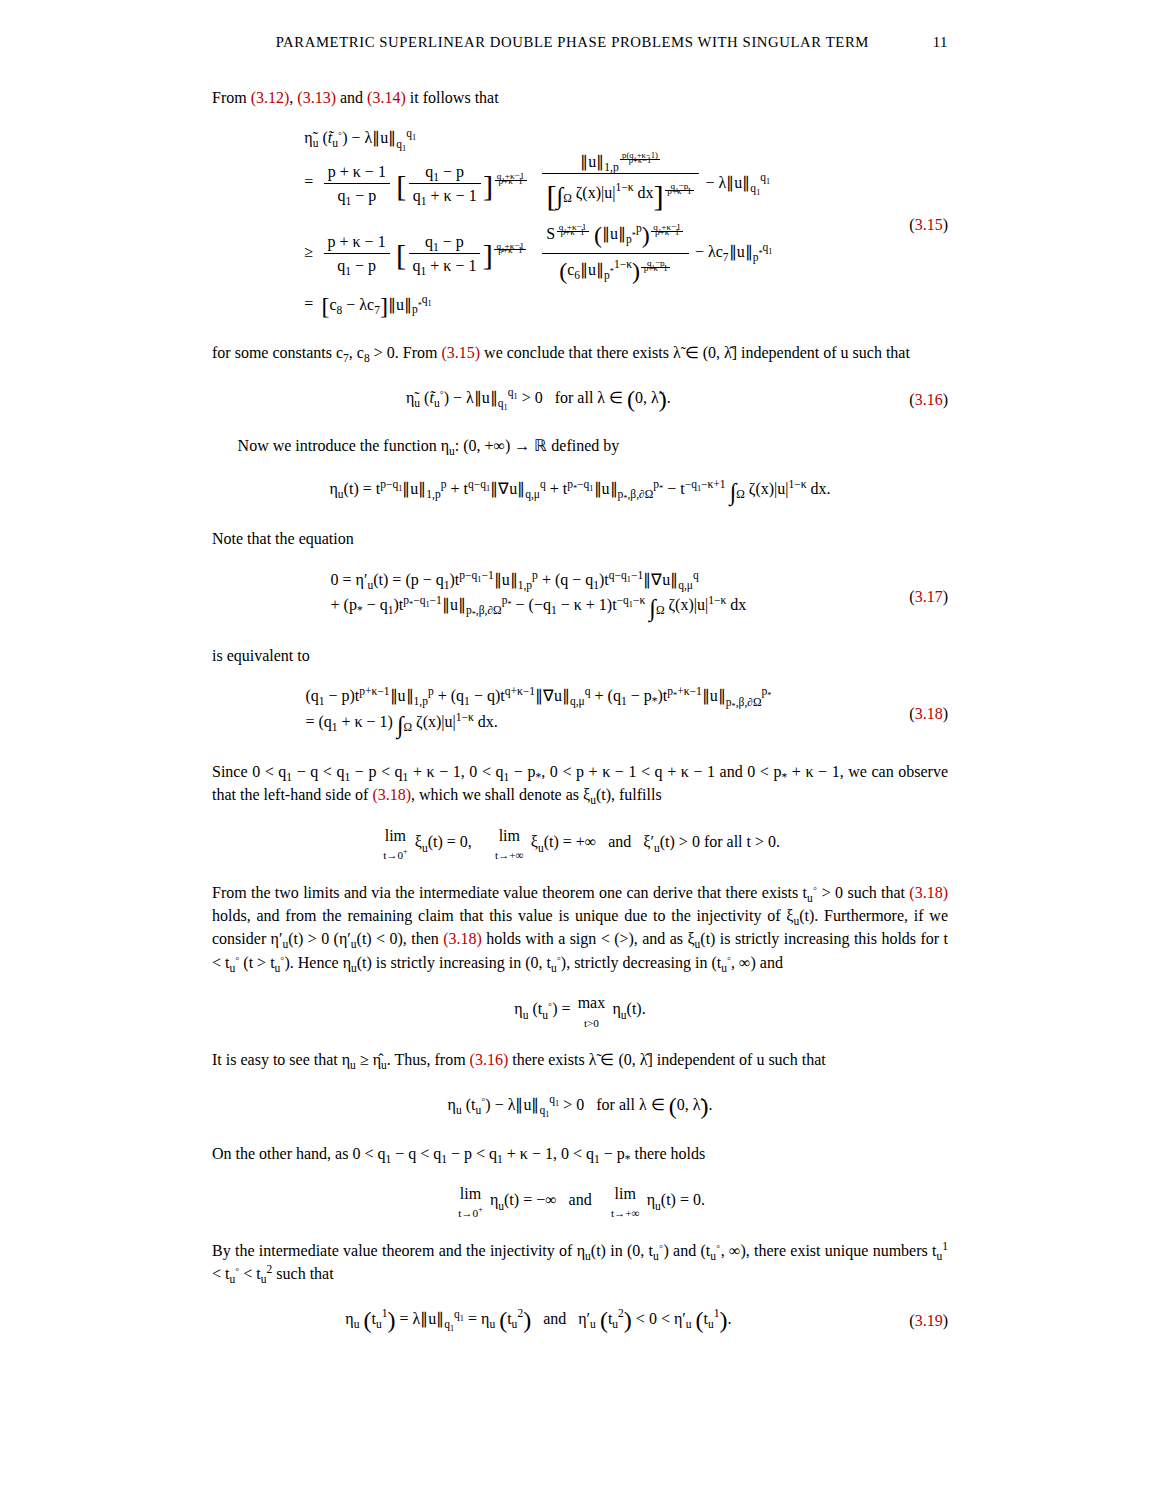PARAMETRIC SUPERLINEAR DOUBLE PHASE PROBLEMS WITH SINGULAR TERM 11
From (3.12), (3.13) and (3.14) it follows that
η̃u (t̃u◦) − λ∥u∥q1q1 = p + κ − 1 q1 − p [q1 − p q1 + κ − 1]q1+κ−1 p+κ−1 ∥u∥1,pp(q1+κ−1) p+κ−1 [∫Ω ζ(x)|u|1−κ dx]q1−p p+κ−1 − λ∥u∥q1q1 ≥ p + κ − 1 q1 − p [q1 − p q1 + κ − 1]q1+κ−1 p+κ−1 Sq1+κ−1 p+κ−1 (∥u∥p*p)q1+κ−1 p+κ−1 (c6∥u∥p*1−κ)q1−p p+κ−1 − λc7∥u∥p*q1 = [c8 − λc7]∥u∥p*q1
(3.15)
for some constants c7, c8 > 0. From (3.15) we conclude that there exists λ̃ ∈ (0, λ̂] independent of u such that
η̃u (t̃u◦) − λ∥u∥q1q1 > 0 for all λ ∈ (0, λ̃).
(3.16)
Now we introduce the function ηu: (0, +∞) → ℝ defined by
ηu(t) = tp−q1∥u∥1,pp + tq−q1∥∇u∥q,μq + tp*−q1∥u∥p*,β,∂Ωp* − t−q1−κ+1 ∫Ω ζ(x)|u|1−κ dx.
Note that the equation
0 = η′u(t) = (p − q1)tp−q1−1∥u∥1,pp + (q − q1)tq−q1−1∥∇u∥q,μq + (p* − q1)tp*−q1−1∥u∥p*,β,∂Ωp* − (−q1 − κ + 1)t−q1−κ ∫Ω ζ(x)|u|1−κ dx
(3.17)
is equivalent to
(q1 − p)tp+κ−1∥u∥1,pp + (q1 − q)tq+κ−1∥∇u∥q,μq + (q1 − p*)tp*+κ−1∥u∥p*,β,∂Ωp* = (q1 + κ − 1) ∫Ω ζ(x)|u|1−κ dx.
(3.18)
Since 0 < q1 − q < q1 − p < q1 + κ − 1, 0 < q1 − p*, 0 < p + κ − 1 < q + κ − 1 and 0 < p* + κ − 1, we can observe that the left-hand side of (3.18), which we shall denote as ξu(t), fulfills
lim t→0+ ξu(t) = 0, lim t→+∞ ξu(t) = +∞ and ξ′u(t) > 0 for all t > 0.
From the two limits and via the intermediate value theorem one can derive that there exists tu◦ > 0 such that (3.18) holds, and from the remaining claim that this value is unique due to the injectivity of ξu(t). Furthermore, if we consider η′u(t) > 0 (η′u(t) < 0), then (3.18) holds with a sign < (>), and as ξu(t) is strictly increasing this holds for t < tu◦ (t > tu◦). Hence ηu(t) is strictly increasing in (0, tu◦), strictly decreasing in (tu◦, ∞) and
ηu (tu◦) = max t>0 ηu(t).
It is easy to see that ηu ≥ η̂u. Thus, from (3.16) there exists λ̃ ∈ (0, λ̂] independent of u such that
ηu (tu◦) − λ∥u∥q1q1 > 0 for all λ ∈ (0, λ̃).
On the other hand, as 0 < q1 − q < q1 − p < q1 + κ − 1, 0 < q1 − p* there holds
lim t→0+ ηu(t) = −∞ and lim t→+∞ ηu(t) = 0.
By the intermediate value theorem and the injectivity of ηu(t) in (0, tu◦) and (tu◦, ∞), there exist unique numbers tu1 < tu◦ < tu2 such that
ηu (tu1) = λ∥u∥q1q1 = ηu (tu2) and η′u (tu2) < 0 < η′u (tu1).
(3.19)